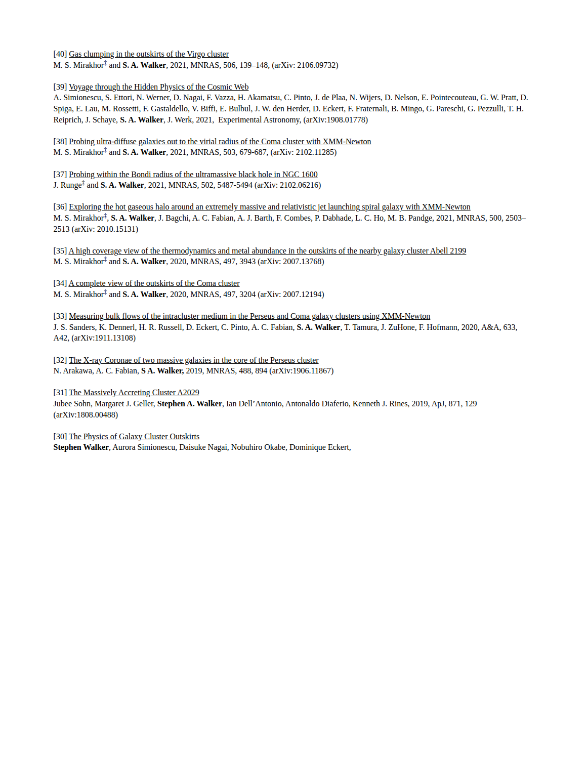[40] Gas clumping in the outskirts of the Virgo cluster
M. S. Mirakhor‡ and S. A. Walker, 2021, MNRAS, 506, 139–148, (arXiv: 2106.09732)
[39] Voyage through the Hidden Physics of the Cosmic Web
A. Simionescu, S. Ettori, N. Werner, D. Nagai, F. Vazza, H. Akamatsu, C. Pinto, J. de Plaa, N. Wijers, D. Nelson, E. Pointecouteau, G. W. Pratt, D. Spiga, E. Lau, M. Rossetti, F. Gastaldello, V. Biffi, E. Bulbul, J. W. den Herder, D. Eckert, F. Fraternali, B. Mingo, G. Pareschi, G. Pezzulli, T. H. Reiprich, J. Schaye, S. A. Walker, J. Werk, 2021, Experimental Astronomy, (arXiv:1908.01778)
[38] Probing ultra-diffuse galaxies out to the virial radius of the Coma cluster with XMM-Newton
M. S. Mirakhor‡ and S. A. Walker, 2021, MNRAS, 503, 679-687, (arXiv: 2102.11285)
[37] Probing within the Bondi radius of the ultramassive black hole in NGC 1600
J. Runge‡ and S. A. Walker, 2021, MNRAS, 502, 5487-5494 (arXiv: 2102.06216)
[36] Exploring the hot gaseous halo around an extremely massive and relativistic jet launching spiral galaxy with XMM-Newton
M. S. Mirakhor‡, S. A. Walker, J. Bagchi, A. C. Fabian, A. J. Barth, F. Combes, P. Dabhade, L. C. Ho, M. B. Pandge, 2021, MNRAS, 500, 2503–2513 (arXiv: 2010.15131)
[35] A high coverage view of the thermodynamics and metal abundance in the outskirts of the nearby galaxy cluster Abell 2199
M. S. Mirakhor‡ and S. A. Walker, 2020, MNRAS, 497, 3943 (arXiv: 2007.13768)
[34] A complete view of the outskirts of the Coma cluster
M. S. Mirakhor‡ and S. A. Walker, 2020, MNRAS, 497, 3204 (arXiv: 2007.12194)
[33] Measuring bulk flows of the intracluster medium in the Perseus and Coma galaxy clusters using XMM-Newton
J. S. Sanders, K. Dennerl, H. R. Russell, D. Eckert, C. Pinto, A. C. Fabian, S. A. Walker, T. Tamura, J. ZuHone, F. Hofmann, 2020, A&A, 633, A42, (arXiv:1911.13108)
[32] The X-ray Coronae of two massive galaxies in the core of the Perseus cluster
N. Arakawa, A. C. Fabian, S A. Walker, 2019, MNRAS, 488, 894 (arXiv:1906.11867)
[31] The Massively Accreting Cluster A2029
Jubee Sohn, Margaret J. Geller, Stephen A. Walker, Ian Dell’Antonio, Antonaldo Diaferio, Kenneth J. Rines, 2019, ApJ, 871, 129 (arXiv:1808.00488)
[30] The Physics of Galaxy Cluster Outskirts
Stephen Walker, Aurora Simionescu, Daisuke Nagai, Nobuhiro Okabe, Dominique Eckert,